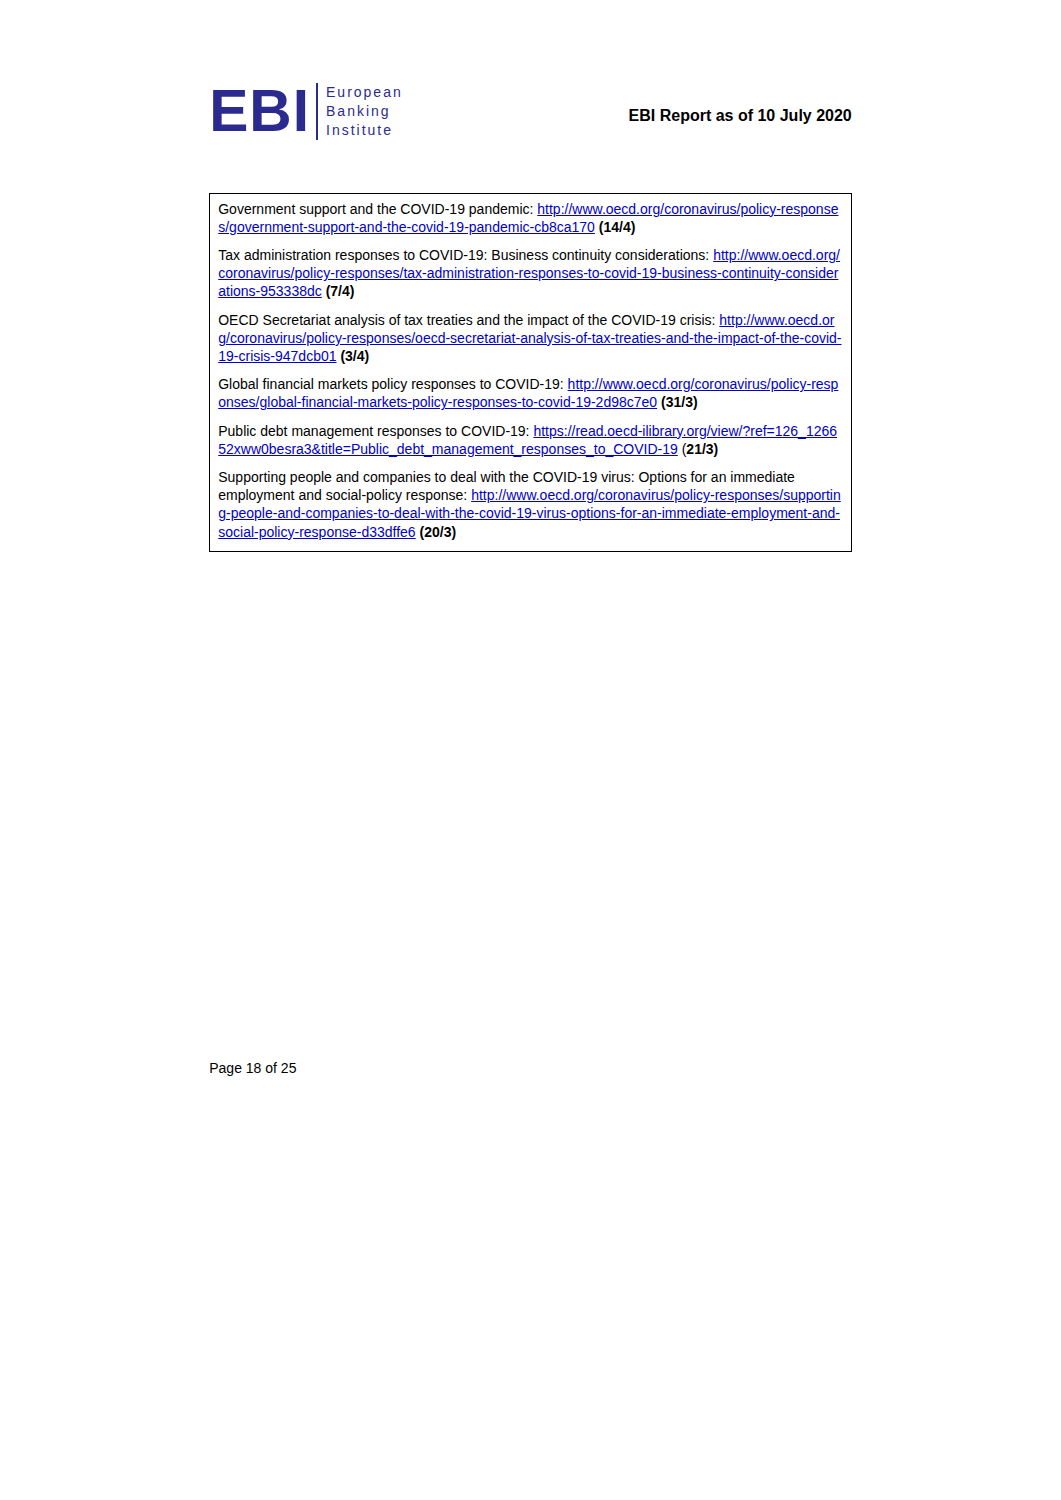EBI
European
Banking
Institute
EBI Report as of 10 July 2020
Government support and the COVID-19 pandemic: http://www.oecd.org/coronavirus/policy-responses/government-support-and-the-covid-19-pandemic-cb8ca170 (14/4)
Tax administration responses to COVID-19: Business continuity considerations: http://www.oecd.org/coronavirus/policy-responses/tax-administration-responses-to-covid-19-business-continuity-considerations-953338dc (7/4)
OECD Secretariat analysis of tax treaties and the impact of the COVID-19 crisis: http://www.oecd.org/coronavirus/policy-responses/oecd-secretariat-analysis-of-tax-treaties-and-the-impact-of-the-covid-19-crisis-947dcb01 (3/4)
Global financial markets policy responses to COVID-19: http://www.oecd.org/coronavirus/policy-responses/global-financial-markets-policy-responses-to-covid-19-2d98c7e0 (31/3)
Public debt management responses to COVID-19: https://read.oecd-ilibrary.org/view/?ref=126_126652xww0besra3&title=Public_debt_management_responses_to_COVID-19 (21/3)
Supporting people and companies to deal with the COVID-19 virus: Options for an immediate employment and social-policy response: http://www.oecd.org/coronavirus/policy-responses/supporting-people-and-companies-to-deal-with-the-covid-19-virus-options-for-an-immediate-employment-and-social-policy-response-d33dffe6 (20/3)
Page 18 of 25